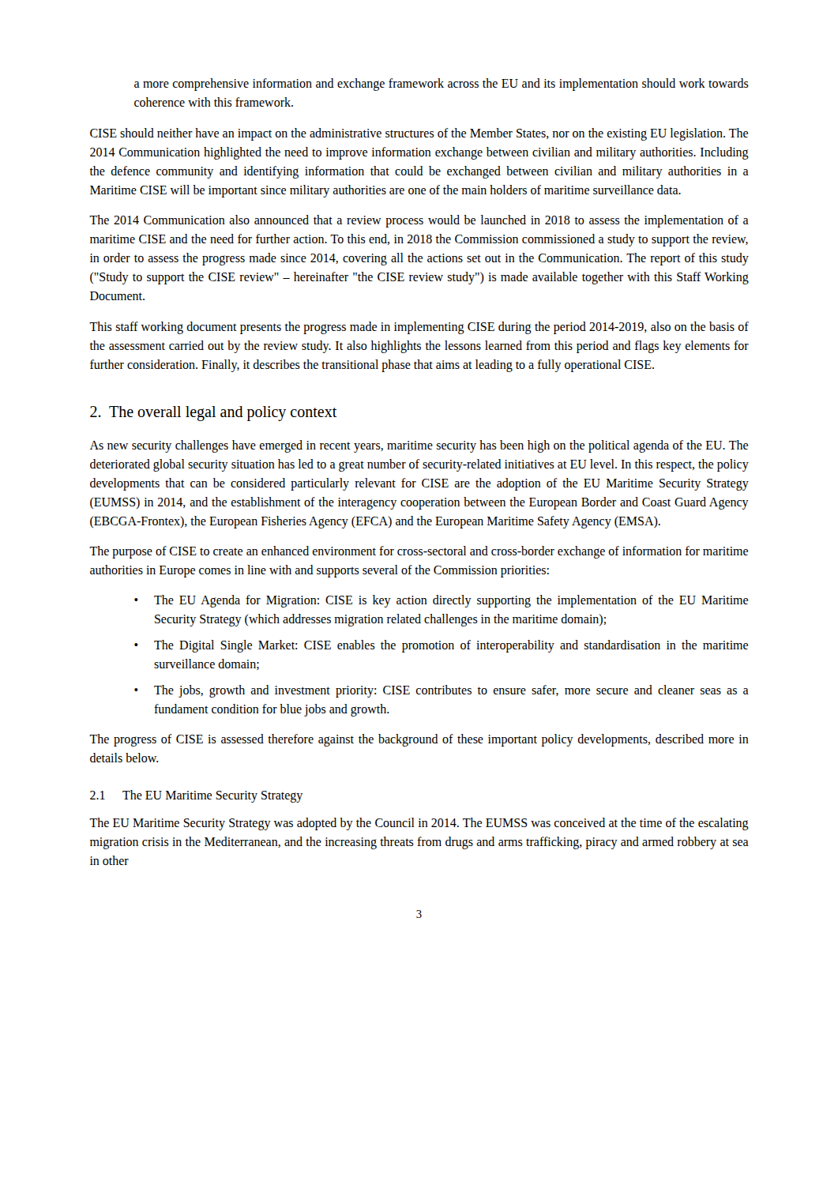a more comprehensive information and exchange framework across the EU and its implementation should work towards coherence with this framework.
CISE should neither have an impact on the administrative structures of the Member States, nor on the existing EU legislation. The 2014 Communication highlighted the need to improve information exchange between civilian and military authorities. Including the defence community and identifying information that could be exchanged between civilian and military authorities in a Maritime CISE will be important since military authorities are one of the main holders of maritime surveillance data.
The 2014 Communication also announced that a review process would be launched in 2018 to assess the implementation of a maritime CISE and the need for further action. To this end, in 2018 the Commission commissioned a study to support the review, in order to assess the progress made since 2014, covering all the actions set out in the Communication. The report of this study ("Study to support the CISE review" – hereinafter "the CISE review study") is made available together with this Staff Working Document.
This staff working document presents the progress made in implementing CISE during the period 2014-2019, also on the basis of the assessment carried out by the review study. It also highlights the lessons learned from this period and flags key elements for further consideration. Finally, it describes the transitional phase that aims at leading to a fully operational CISE.
2. The overall legal and policy context
As new security challenges have emerged in recent years, maritime security has been high on the political agenda of the EU. The deteriorated global security situation has led to a great number of security-related initiatives at EU level. In this respect, the policy developments that can be considered particularly relevant for CISE are the adoption of the EU Maritime Security Strategy (EUMSS) in 2014, and the establishment of the interagency cooperation between the European Border and Coast Guard Agency (EBCGA-Frontex), the European Fisheries Agency (EFCA) and the European Maritime Safety Agency (EMSA).
The purpose of CISE to create an enhanced environment for cross-sectoral and cross-border exchange of information for maritime authorities in Europe comes in line with and supports several of the Commission priorities:
The EU Agenda for Migration: CISE is key action directly supporting the implementation of the EU Maritime Security Strategy (which addresses migration related challenges in the maritime domain);
The Digital Single Market: CISE enables the promotion of interoperability and standardisation in the maritime surveillance domain;
The jobs, growth and investment priority: CISE contributes to ensure safer, more secure and cleaner seas as a fundament condition for blue jobs and growth.
The progress of CISE is assessed therefore against the background of these important policy developments, described more in details below.
2.1 The EU Maritime Security Strategy
The EU Maritime Security Strategy was adopted by the Council in 2014. The EUMSS was conceived at the time of the escalating migration crisis in the Mediterranean, and the increasing threats from drugs and arms trafficking, piracy and armed robbery at sea in other
3